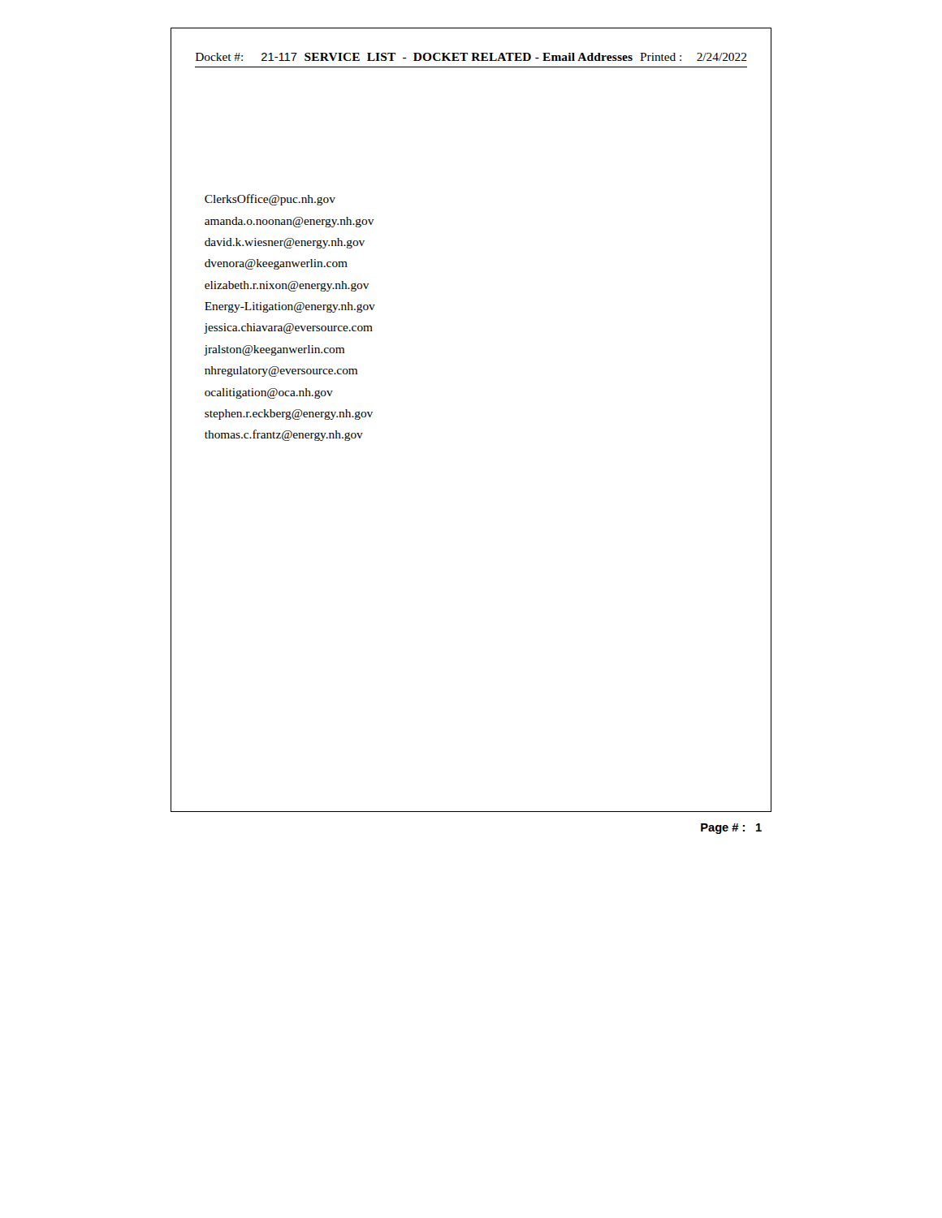Docket #:21-117
SERVICE LIST - DOCKET RELATED - Email Addresses
Printed :2/24/2022
ClerksOffice@puc.nh.gov
amanda.o.noonan@energy.nh.gov
david.k.wiesner@energy.nh.gov
dvenora@keeganwerlin.com
elizabeth.r.nixon@energy.nh.gov
Energy-Litigation@energy.nh.gov
jessica.chiavara@eversource.com
jralston@keeganwerlin.com
nhregulatory@eversource.com
ocalitigation@oca.nh.gov
stephen.r.eckberg@energy.nh.gov
thomas.c.frantz@energy.nh.gov
Page # :1